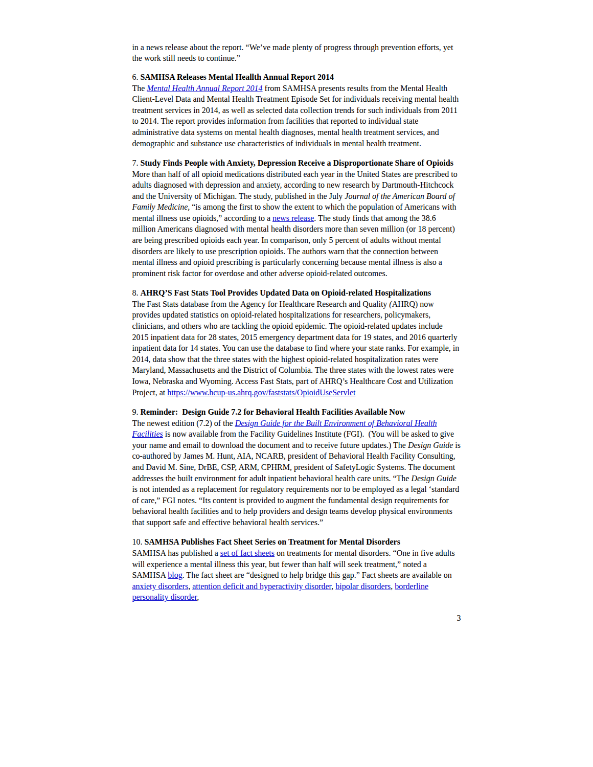in a news release about the report. “We’ve made plenty of progress through prevention efforts, yet the work still needs to continue.”
6. SAMHSA Releases Mental Heallth Annual Report 2014
The Mental Health Annual Report 2014 from SAMHSA presents results from the Mental Health Client-Level Data and Mental Health Treatment Episode Set for individuals receiving mental health treatment services in 2014, as well as selected data collection trends for such individuals from 2011 to 2014. The report provides information from facilities that reported to individual state administrative data systems on mental health diagnoses, mental health treatment services, and demographic and substance use characteristics of individuals in mental health treatment.
7. Study Finds People with Anxiety, Depression Receive a Disproportionate Share of Opioids
More than half of all opioid medications distributed each year in the United States are prescribed to adults diagnosed with depression and anxiety, according to new research by Dartmouth-Hitchcock and the University of Michigan. The study, published in the July Journal of the American Board of Family Medicine, “is among the first to show the extent to which the population of Americans with mental illness use opioids,” according to a news release. The study finds that among the 38.6 million Americans diagnosed with mental health disorders more than seven million (or 18 percent) are being prescribed opioids each year. In comparison, only 5 percent of adults without mental disorders are likely to use prescription opioids. The authors warn that the connection between mental illness and opioid prescribing is particularly concerning because mental illness is also a prominent risk factor for overdose and other adverse opioid-related outcomes.
8. AHRQ’S Fast Stats Tool Provides Updated Data on Opioid-related Hospitalizations
The Fast Stats database from the Agency for Healthcare Research and Quality (AHRQ) now provides updated statistics on opioid-related hospitalizations for researchers, policymakers, clinicians, and others who are tackling the opioid epidemic. The opioid-related updates include 2015 inpatient data for 28 states, 2015 emergency department data for 19 states, and 2016 quarterly inpatient data for 14 states. You can use the database to find where your state ranks. For example, in 2014, data show that the three states with the highest opioid-related hospitalization rates were Maryland, Massachusetts and the District of Columbia. The three states with the lowest rates were Iowa, Nebraska and Wyoming. Access Fast Stats, part of AHRQ’s Healthcare Cost and Utilization Project, at https://www.hcup-us.ahrq.gov/faststats/OpioidUseServlet
9. Reminder: Design Guide 7.2 for Behavioral Health Facilities Available Now
The newest edition (7.2) of the Design Guide for the Built Environment of Behavioral Health Facilities is now available from the Facility Guidelines Institute (FGI). (You will be asked to give your name and email to download the document and to receive future updates.) The Design Guide is co-authored by James M. Hunt, AIA, NCARB, president of Behavioral Health Facility Consulting, and David M. Sine, DrBE, CSP, ARM, CPHRM, president of SafetyLogic Systems. The document addresses the built environment for adult inpatient behavioral health care units. “The Design Guide is not intended as a replacement for regulatory requirements nor to be employed as a legal ‘standard of care,” FGI notes. “Its content is provided to augment the fundamental design requirements for behavioral health facilities and to help providers and design teams develop physical environments that support safe and effective behavioral health services.”
10. SAMHSA Publishes Fact Sheet Series on Treatment for Mental Disorders
SAMHSA has published a set of fact sheets on treatments for mental disorders. “One in five adults will experience a mental illness this year, but fewer than half will seek treatment,” noted a SAMHSA blog. The fact sheet are “designed to help bridge this gap.” Fact sheets are available on anxiety disorders, attention deficit and hyperactivity disorder, bipolar disorders, borderline personality disorder,
3